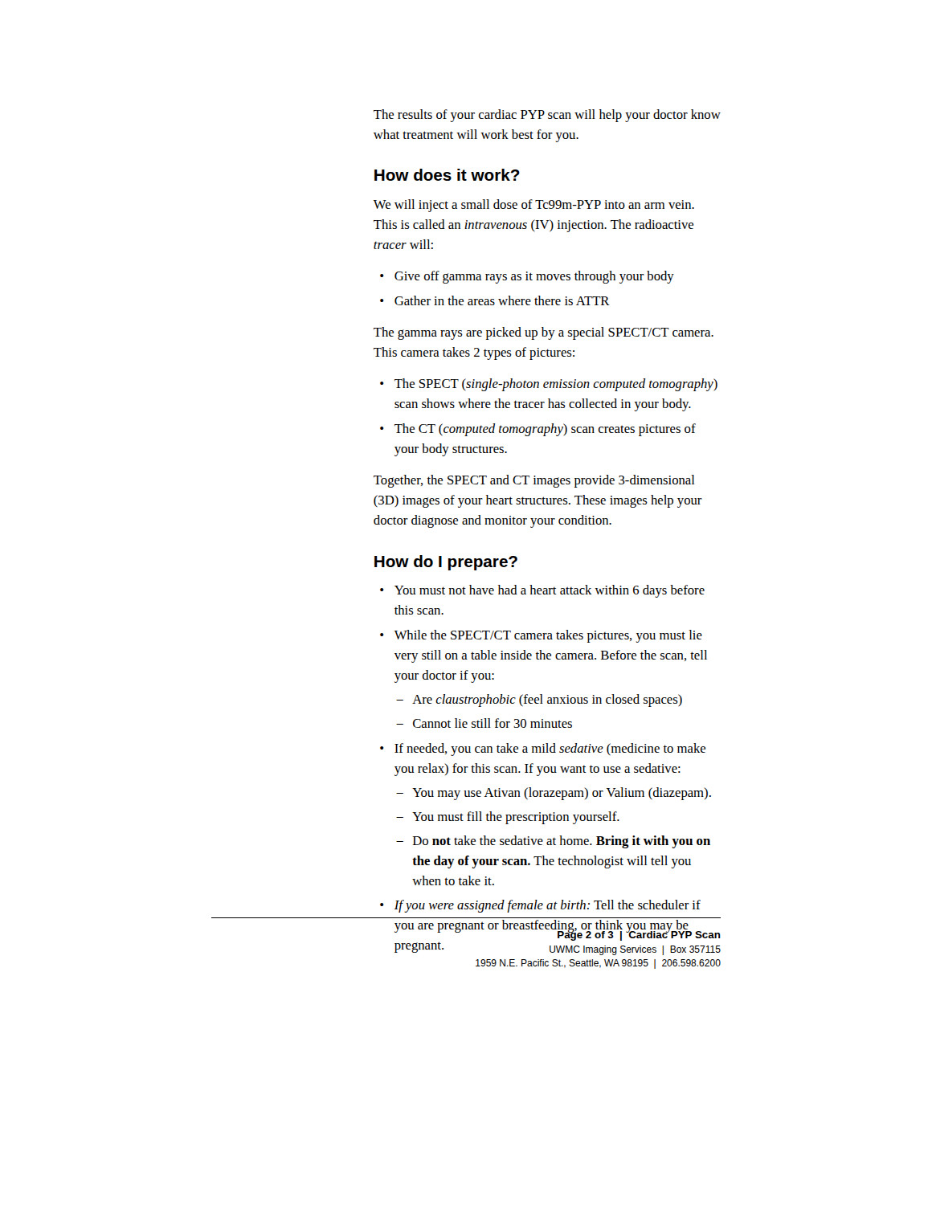The results of your cardiac PYP scan will help your doctor know what treatment will work best for you.
How does it work?
We will inject a small dose of Tc99m-PYP into an arm vein. This is called an intravenous (IV) injection. The radioactive tracer will:
Give off gamma rays as it moves through your body
Gather in the areas where there is ATTR
The gamma rays are picked up by a special SPECT/CT camera. This camera takes 2 types of pictures:
The SPECT (single-photon emission computed tomography) scan shows where the tracer has collected in your body.
The CT (computed tomography) scan creates pictures of your body structures.
Together, the SPECT and CT images provide 3-dimensional (3D) images of your heart structures. These images help your doctor diagnose and monitor your condition.
How do I prepare?
You must not have had a heart attack within 6 days before this scan.
While the SPECT/CT camera takes pictures, you must lie very still on a table inside the camera. Before the scan, tell your doctor if you:
Are claustrophobic (feel anxious in closed spaces)
Cannot lie still for 30 minutes
If needed, you can take a mild sedative (medicine to make you relax) for this scan. If you want to use a sedative:
You may use Ativan (lorazepam) or Valium (diazepam).
You must fill the prescription yourself.
Do not take the sedative at home. Bring it with you on the day of your scan. The technologist will tell you when to take it.
If you were assigned female at birth: Tell the scheduler if you are pregnant or breastfeeding, or think you may be pregnant.
Page 2 of 3 | Cardiac PYP Scan
UWMC Imaging Services | Box 357115
1959 N.E. Pacific St., Seattle, WA 98195 | 206.598.6200